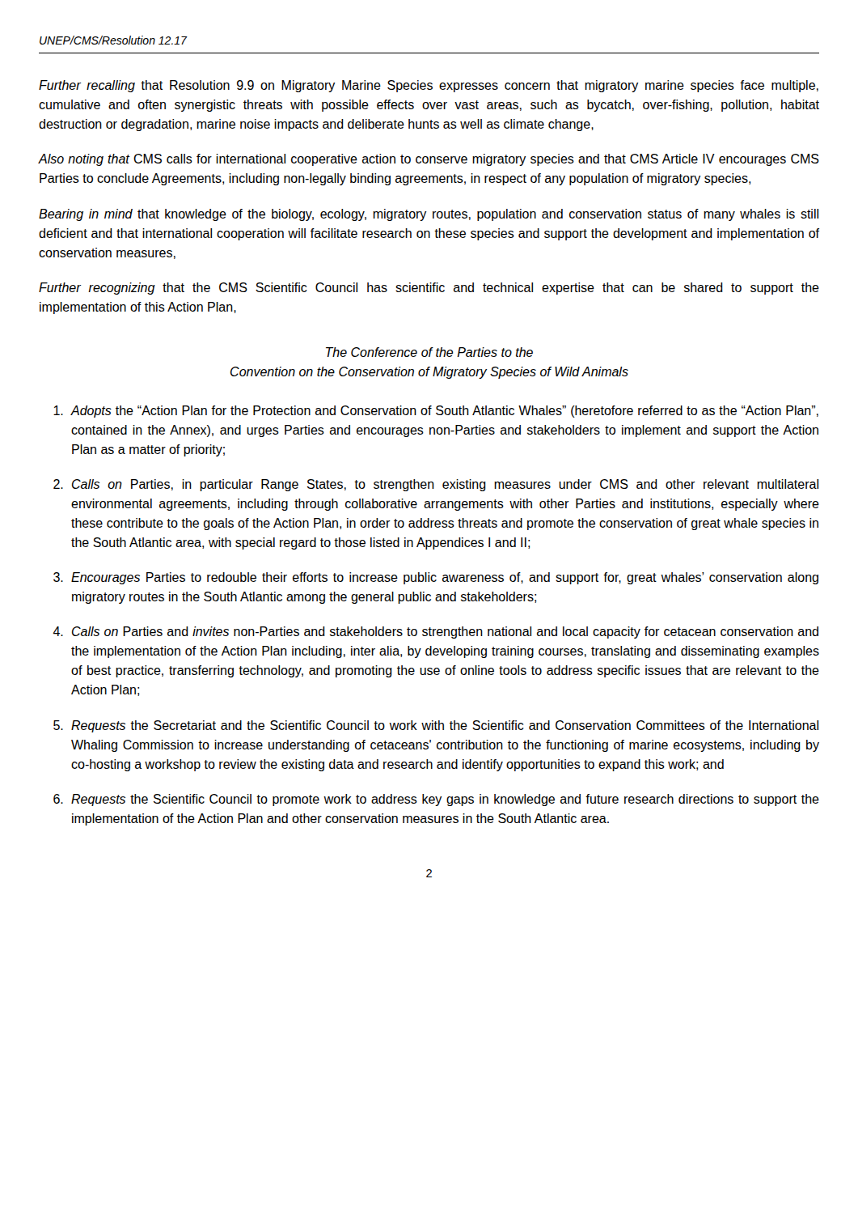UNEP/CMS/Resolution 12.17
Further recalling that Resolution 9.9 on Migratory Marine Species expresses concern that migratory marine species face multiple, cumulative and often synergistic threats with possible effects over vast areas, such as bycatch, over-fishing, pollution, habitat destruction or degradation, marine noise impacts and deliberate hunts as well as climate change,
Also noting that CMS calls for international cooperative action to conserve migratory species and that CMS Article IV encourages CMS Parties to conclude Agreements, including non-legally binding agreements, in respect of any population of migratory species,
Bearing in mind that knowledge of the biology, ecology, migratory routes, population and conservation status of many whales is still deficient and that international cooperation will facilitate research on these species and support the development and implementation of conservation measures,
Further recognizing that the CMS Scientific Council has scientific and technical expertise that can be shared to support the implementation of this Action Plan,
The Conference of the Parties to the
Convention on the Conservation of Migratory Species of Wild Animals
Adopts the “Action Plan for the Protection and Conservation of South Atlantic Whales” (heretofore referred to as the “Action Plan”, contained in the Annex), and urges Parties and encourages non-Parties and stakeholders to implement and support the Action Plan as a matter of priority;
Calls on Parties, in particular Range States, to strengthen existing measures under CMS and other relevant multilateral environmental agreements, including through collaborative arrangements with other Parties and institutions, especially where these contribute to the goals of the Action Plan, in order to address threats and promote the conservation of great whale species in the South Atlantic area, with special regard to those listed in Appendices I and II;
Encourages Parties to redouble their efforts to increase public awareness of, and support for, great whales’ conservation along migratory routes in the South Atlantic among the general public and stakeholders;
Calls on Parties and invites non-Parties and stakeholders to strengthen national and local capacity for cetacean conservation and the implementation of the Action Plan including, inter alia, by developing training courses, translating and disseminating examples of best practice, transferring technology, and promoting the use of online tools to address specific issues that are relevant to the Action Plan;
Requests the Secretariat and the Scientific Council to work with the Scientific and Conservation Committees of the International Whaling Commission to increase understanding of cetaceans' contribution to the functioning of marine ecosystems, including by co-hosting a workshop to review the existing data and research and identify opportunities to expand this work; and
Requests the Scientific Council to promote work to address key gaps in knowledge and future research directions to support the implementation of the Action Plan and other conservation measures in the South Atlantic area.
2